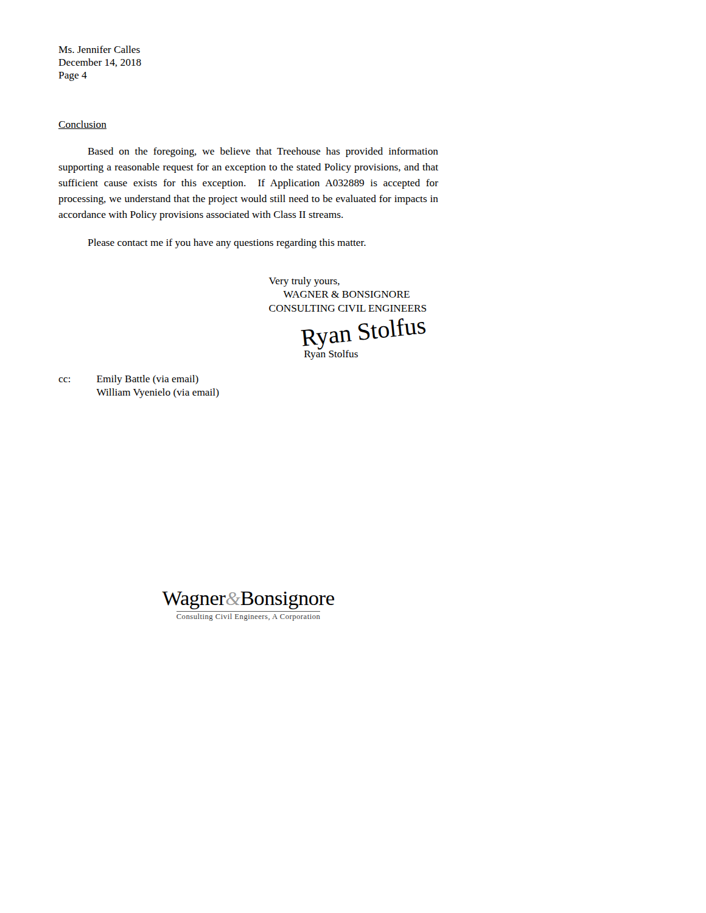Ms. Jennifer Calles
December 14, 2018
Page 4
Conclusion
Based on the foregoing, we believe that Treehouse has provided information supporting a reasonable request for an exception to the stated Policy provisions, and that sufficient cause exists for this exception. If Application A032889 is accepted for processing, we understand that the project would still need to be evaluated for impacts in accordance with Policy provisions associated with Class II streams.
Please contact me if you have any questions regarding this matter.
Very truly yours,
WAGNER & BONSIGNORE
CONSULTING CIVIL ENGINEERS
Ryan Stolfus
Ryan Stolfus
cc: Emily Battle (via email)
William Vyenielo (via email)
Wagner&Bonsignore
Consulting Civil Engineers, A Corporation